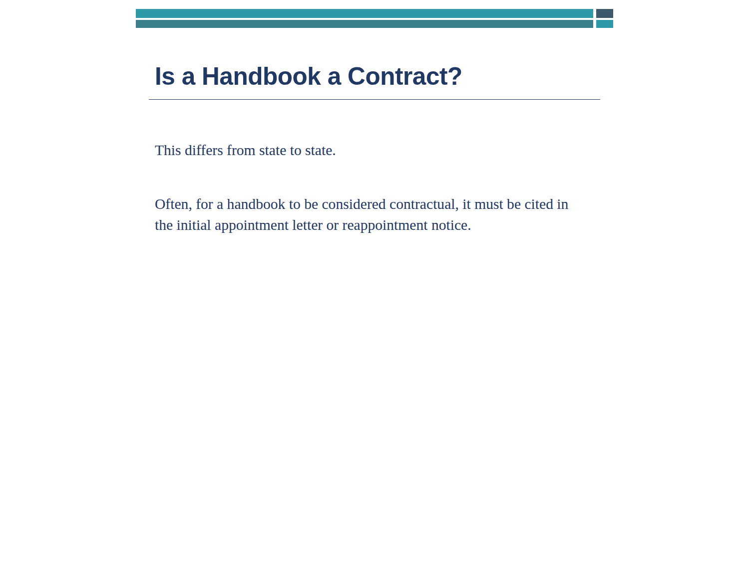Is a Handbook a Contract?
This differs from state to state.
Often, for a handbook to be considered contractual, it must be cited in the initial appointment letter or reappointment notice.